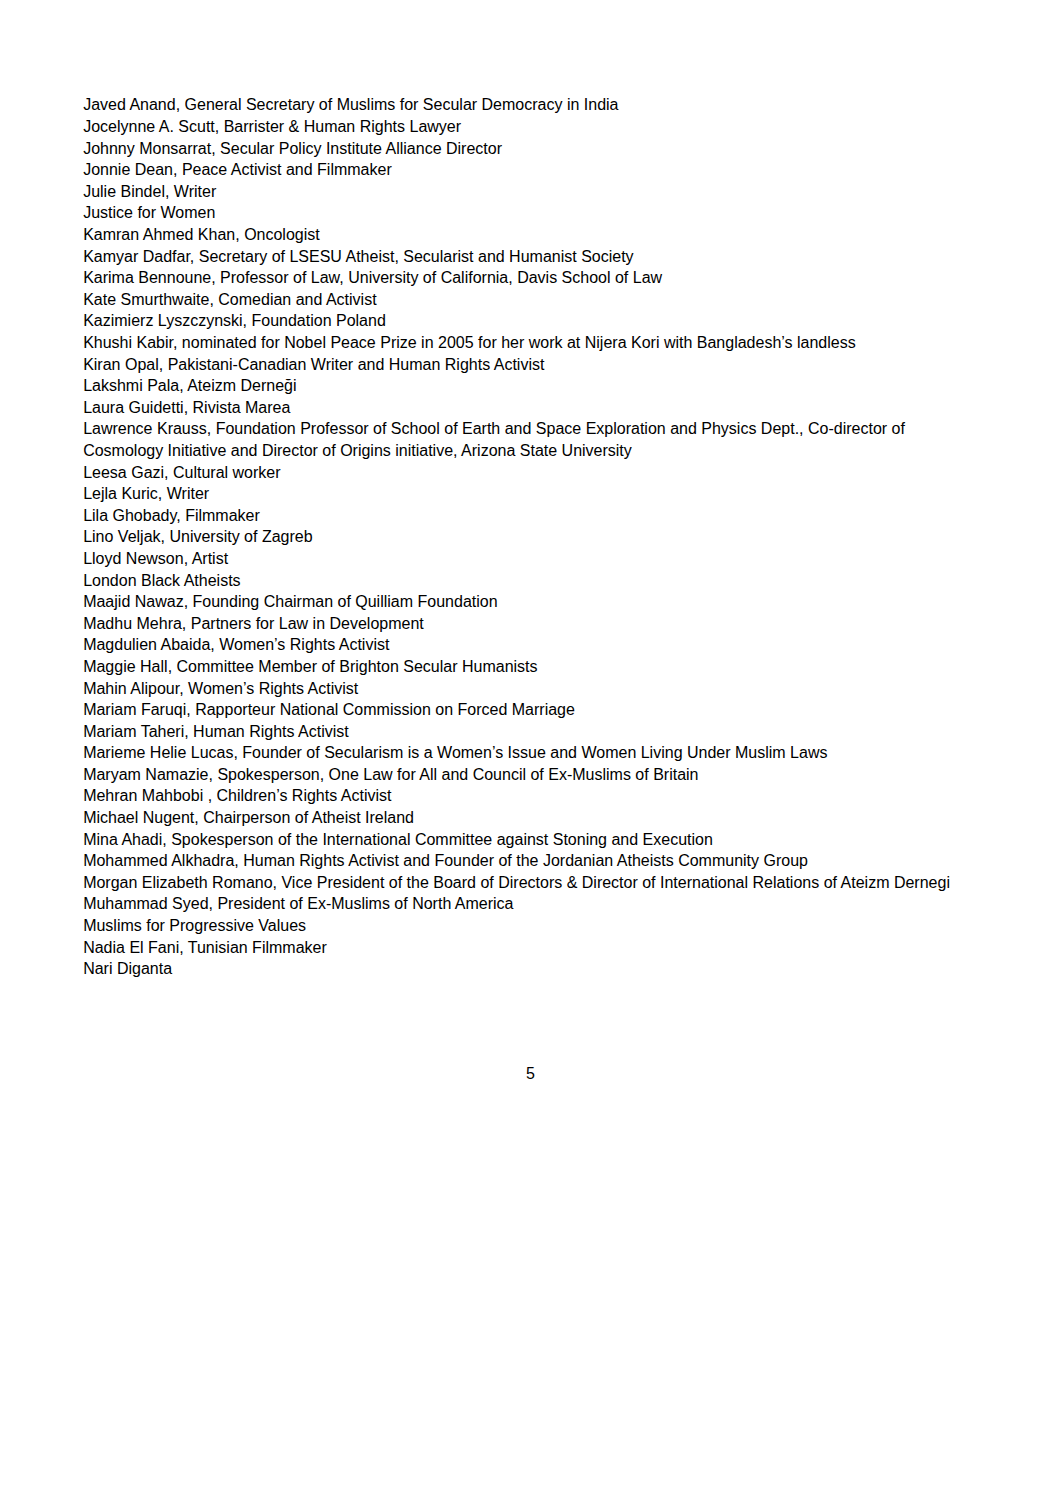Javed Anand, General Secretary of Muslims for Secular Democracy in India
Jocelynne A. Scutt, Barrister & Human Rights Lawyer
Johnny Monsarrat, Secular Policy Institute Alliance Director
Jonnie Dean, Peace Activist and Filmmaker
Julie Bindel, Writer
Justice for Women
Kamran Ahmed Khan, Oncologist
Kamyar Dadfar, Secretary of LSESU Atheist, Secularist and Humanist Society
Karima Bennoune, Professor of Law, University of California, Davis School of Law
Kate Smurthwaite, Comedian and Activist
Kazimierz Lyszczynski, Foundation Poland
Khushi Kabir, nominated for Nobel Peace Prize in 2005 for her work at Nijera Kori with Bangladesh’s landless
Kiran Opal, Pakistani-Canadian Writer and Human Rights Activist
Lakshmi Pala, Ateizm Derneği
Laura Guidetti, Rivista Marea
Lawrence Krauss, Foundation Professor of School of Earth and Space Exploration and Physics Dept., Co-director of Cosmology Initiative and Director of Origins initiative, Arizona State University
Leesa Gazi, Cultural worker
Lejla Kuric, Writer
Lila Ghobady, Filmmaker
Lino Veljak, University of Zagreb
Lloyd Newson, Artist
London Black Atheists
Maajid Nawaz, Founding Chairman of Quilliam Foundation
Madhu Mehra, Partners for Law in Development
Magdulien Abaida, Women’s Rights Activist
Maggie Hall, Committee Member of Brighton Secular Humanists
Mahin Alipour, Women’s Rights Activist
Mariam Faruqi, Rapporteur National Commission on Forced Marriage
Mariam Taheri, Human Rights Activist
Marieme Helie Lucas, Founder of Secularism is a Women’s Issue and Women Living Under Muslim Laws
Maryam Namazie, Spokesperson, One Law for All and Council of Ex-Muslims of Britain
Mehran Mahbobi , Children’s Rights Activist
Michael Nugent, Chairperson of Atheist Ireland
Mina Ahadi, Spokesperson of the International Committee against Stoning and Execution
Mohammed Alkhadra, Human Rights Activist and Founder of the Jordanian Atheists Community Group
Morgan Elizabeth Romano, Vice President of the Board of Directors & Director of International Relations of Ateizm Dernegi
Muhammad Syed, President of Ex-Muslims of North America
Muslims for Progressive Values
Nadia El Fani, Tunisian Filmmaker
Nari Diganta
5